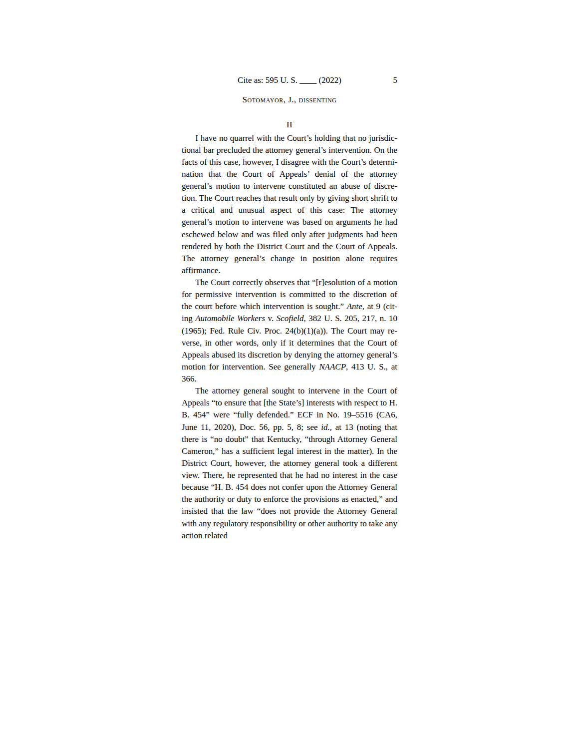Cite as: 595 U. S. ____ (2022) 5
Sotomayor, J., dissenting
II
I have no quarrel with the Court’s holding that no jurisdictional bar precluded the attorney general’s intervention. On the facts of this case, however, I disagree with the Court’s determination that the Court of Appeals’ denial of the attorney general’s motion to intervene constituted an abuse of discretion. The Court reaches that result only by giving short shrift to a critical and unusual aspect of this case: The attorney general’s motion to intervene was based on arguments he had eschewed below and was filed only after judgments had been rendered by both the District Court and the Court of Appeals. The attorney general’s change in position alone requires affirmance.
The Court correctly observes that “[r]esolution of a motion for permissive intervention is committed to the discretion of the court before which intervention is sought.” Ante, at 9 (citing Automobile Workers v. Scofield, 382 U. S. 205, 217, n. 10 (1965); Fed. Rule Civ. Proc. 24(b)(1)(a)). The Court may reverse, in other words, only if it determines that the Court of Appeals abused its discretion by denying the attorney general’s motion for intervention. See generally NAACP, 413 U. S., at 366.
The attorney general sought to intervene in the Court of Appeals “to ensure that [the State’s] interests with respect to H. B. 454” were “fully defended.” ECF in No. 19–5516 (CA6, June 11, 2020), Doc. 56, pp. 5, 8; see id., at 13 (noting that there is “no doubt” that Kentucky, “through Attorney General Cameron,” has a sufficient legal interest in the matter). In the District Court, however, the attorney general took a different view. There, he represented that he had no interest in the case because “H. B. 454 does not confer upon the Attorney General the authority or duty to enforce the provisions as enacted,” and insisted that the law “does not provide the Attorney General with any regulatory responsibility or other authority to take any action related